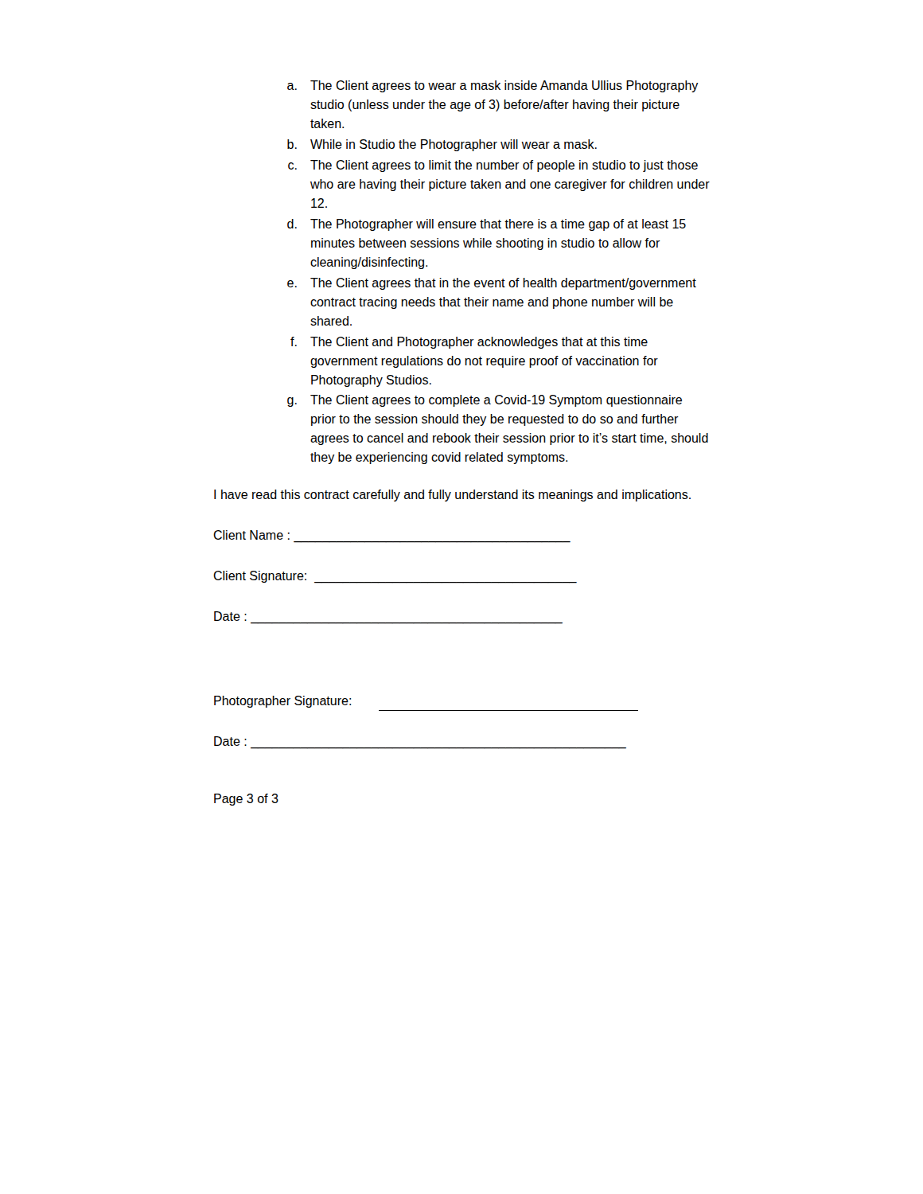The Client agrees to wear a mask inside Amanda Ullius Photography studio (unless under the age of 3) before/after having their picture taken.
While in Studio the Photographer will wear a mask.
The Client agrees to limit the number of people in studio to just those who are having their picture taken and one caregiver for children under 12.
The Photographer will ensure that there is a time gap of at least 15 minutes between sessions while shooting in studio to allow for cleaning/disinfecting.
The Client agrees that in the event of health department/government contract tracing needs that their name and phone number will be shared.
The Client and Photographer acknowledges that at this time government regulations do not require proof of vaccination for Photography Studios.
The Client agrees to complete a Covid-19 Symptom questionnaire prior to the session should they be requested to do so and further agrees to cancel and rebook their session prior to it’s start time, should they be experiencing covid related symptoms.
I have read this contract carefully and fully understand its meanings and implications.
Client Name : _______________________________________
Client Signature: _____________________________________
Date : ____________________________________________
Photographer Signature:
Date : _____________________________________________________
Page 3 of 3